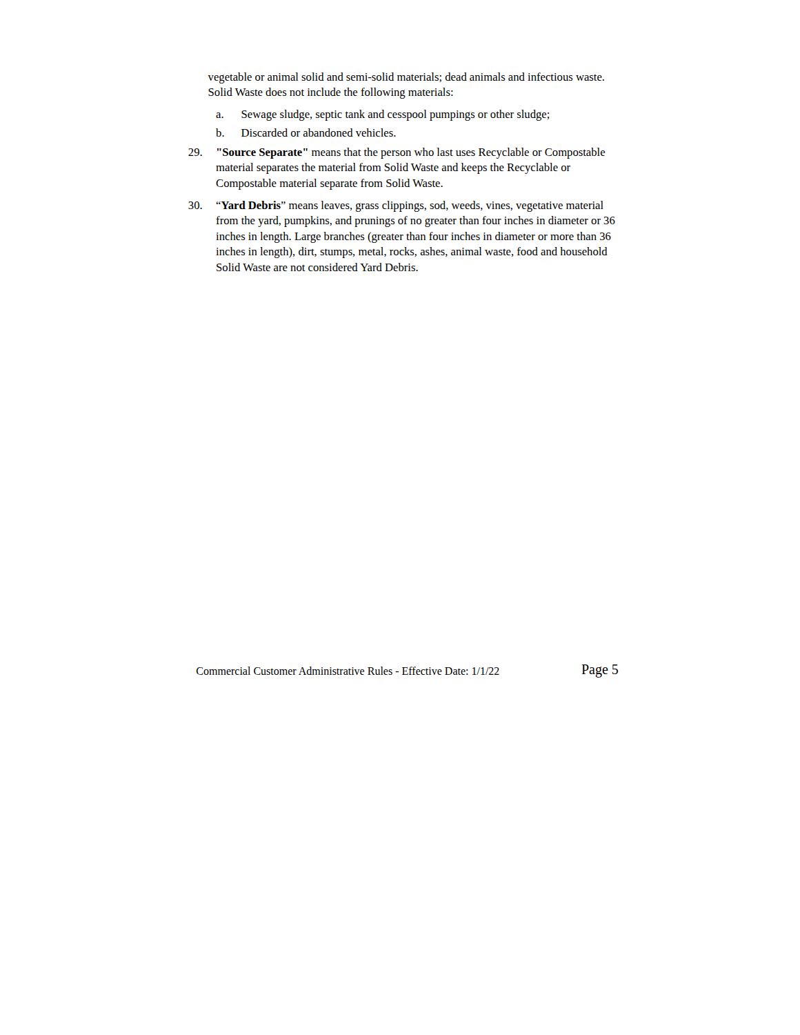vegetable or animal solid and semi-solid materials; dead animals and infectious waste. Solid Waste does not include the following materials:
a. Sewage sludge, septic tank and cesspool pumpings or other sludge;
b. Discarded or abandoned vehicles.
29. "Source Separate" means that the person who last uses Recyclable or Compostable material separates the material from Solid Waste and keeps the Recyclable or Compostable material separate from Solid Waste.
30. “Yard Debris” means leaves, grass clippings, sod, weeds, vines, vegetative material from the yard, pumpkins, and prunings of no greater than four inches in diameter or 36 inches in length. Large branches (greater than four inches in diameter or more than 36 inches in length), dirt, stumps, metal, rocks, ashes, animal waste, food and household Solid Waste are not considered Yard Debris.
Commercial Customer Administrative Rules - Effective Date: 1/1/22
Page 5